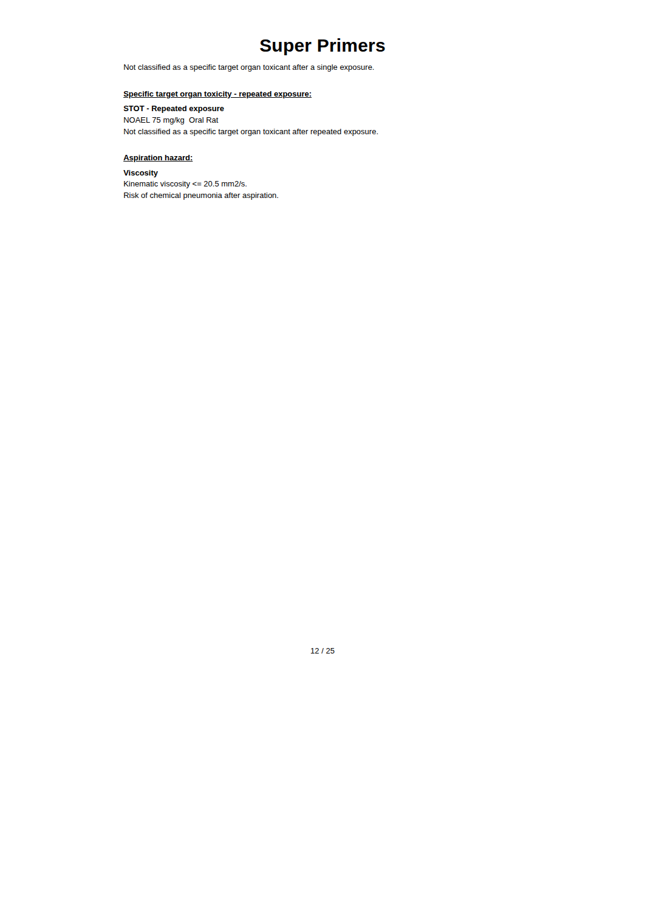Super Primers
Not classified as a specific target organ toxicant after a single exposure.
Specific target organ toxicity - repeated exposure:
STOT - Repeated exposure
NOAEL 75 mg/kg Oral Rat
Not classified as a specific target organ toxicant after repeated exposure.
Aspiration hazard:
Viscosity
Kinematic viscosity <= 20.5 mm2/s.
Risk of chemical pneumonia after aspiration.
12 / 25